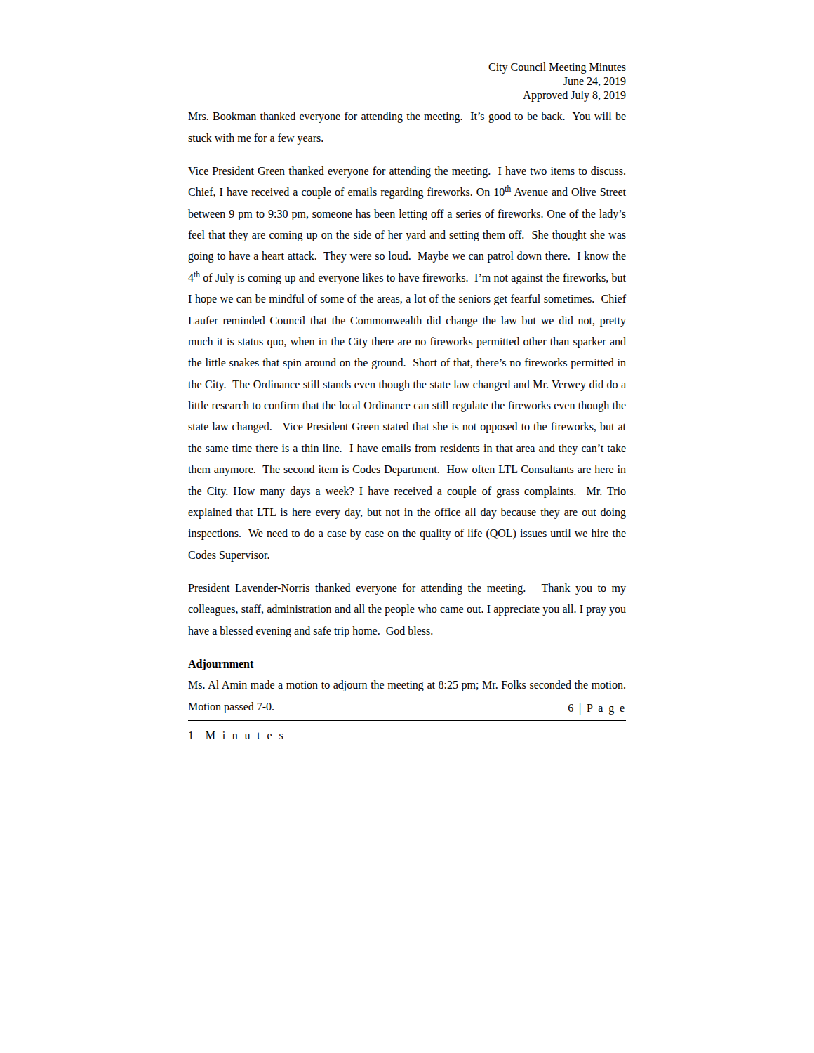City Council Meeting Minutes
June 24, 2019
Approved July 8, 2019
Mrs. Bookman thanked everyone for attending the meeting. It’s good to be back. You will be stuck with me for a few years.
Vice President Green thanked everyone for attending the meeting. I have two items to discuss. Chief, I have received a couple of emails regarding fireworks. On 10th Avenue and Olive Street between 9 pm to 9:30 pm, someone has been letting off a series of fireworks. One of the lady’s feel that they are coming up on the side of her yard and setting them off. She thought she was going to have a heart attack. They were so loud. Maybe we can patrol down there. I know the 4th of July is coming up and everyone likes to have fireworks. I’m not against the fireworks, but I hope we can be mindful of some of the areas, a lot of the seniors get fearful sometimes. Chief Laufer reminded Council that the Commonwealth did change the law but we did not, pretty much it is status quo, when in the City there are no fireworks permitted other than sparker and the little snakes that spin around on the ground. Short of that, there’s no fireworks permitted in the City. The Ordinance still stands even though the state law changed and Mr. Verwey did do a little research to confirm that the local Ordinance can still regulate the fireworks even though the state law changed. Vice President Green stated that she is not opposed to the fireworks, but at the same time there is a thin line. I have emails from residents in that area and they can’t take them anymore. The second item is Codes Department. How often LTL Consultants are here in the City. How many days a week? I have received a couple of grass complaints. Mr. Trio explained that LTL is here every day, but not in the office all day because they are out doing inspections. We need to do a case by case on the quality of life (QOL) issues until we hire the Codes Supervisor.
President Lavender-Norris thanked everyone for attending the meeting. Thank you to my colleagues, staff, administration and all the people who came out. I appreciate you all. I pray you have a blessed evening and safe trip home. God bless.
Adjournment
Ms. Al Amin made a motion to adjourn the meeting at 8:25 pm; Mr. Folks seconded the motion. Motion passed 7-0.
6 | P a g e
1 M i n u t e s